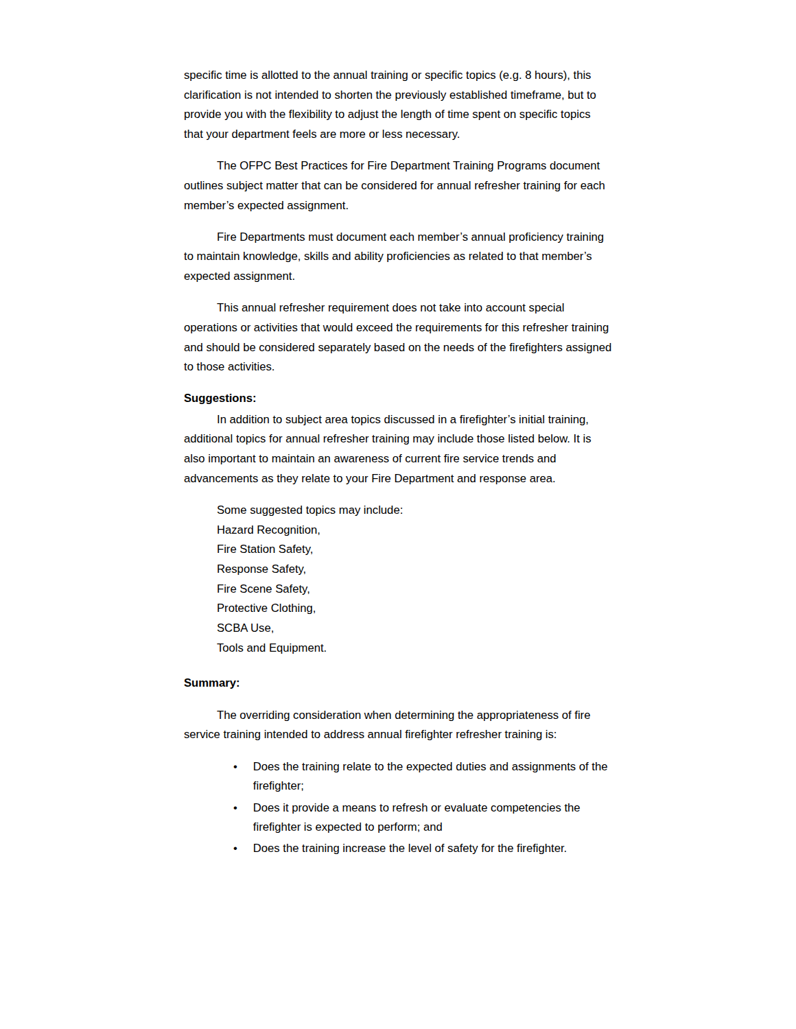specific time is allotted to the annual training or specific topics (e.g. 8 hours), this clarification is not intended to shorten the previously established timeframe, but to provide you with the flexibility to adjust the length of time spent on specific topics that your department feels are more or less necessary.
The OFPC Best Practices for Fire Department Training Programs document outlines subject matter that can be considered for annual refresher training for each member’s expected assignment.
Fire Departments must document each member’s annual proficiency training to maintain knowledge, skills and ability proficiencies as related to that member’s expected assignment.
This annual refresher requirement does not take into account special operations or activities that would exceed the requirements for this refresher training and should be considered separately based on the needs of the firefighters assigned to those activities.
Suggestions:
In addition to subject area topics discussed in a firefighter’s initial training, additional topics for annual refresher training may include those listed below. It is also important to maintain an awareness of current fire service trends and advancements as they relate to your Fire Department and response area.
Some suggested topics may include:
Hazard Recognition,
Fire Station Safety,
Response Safety,
Fire Scene Safety,
Protective Clothing,
SCBA Use,
Tools and Equipment.
Summary:
The overriding consideration when determining the appropriateness of fire service training intended to address annual firefighter refresher training is:
Does the training relate to the expected duties and assignments of the firefighter;
Does it provide a means to refresh or evaluate competencies the firefighter is expected to perform; and
Does the training increase the level of safety for the firefighter.